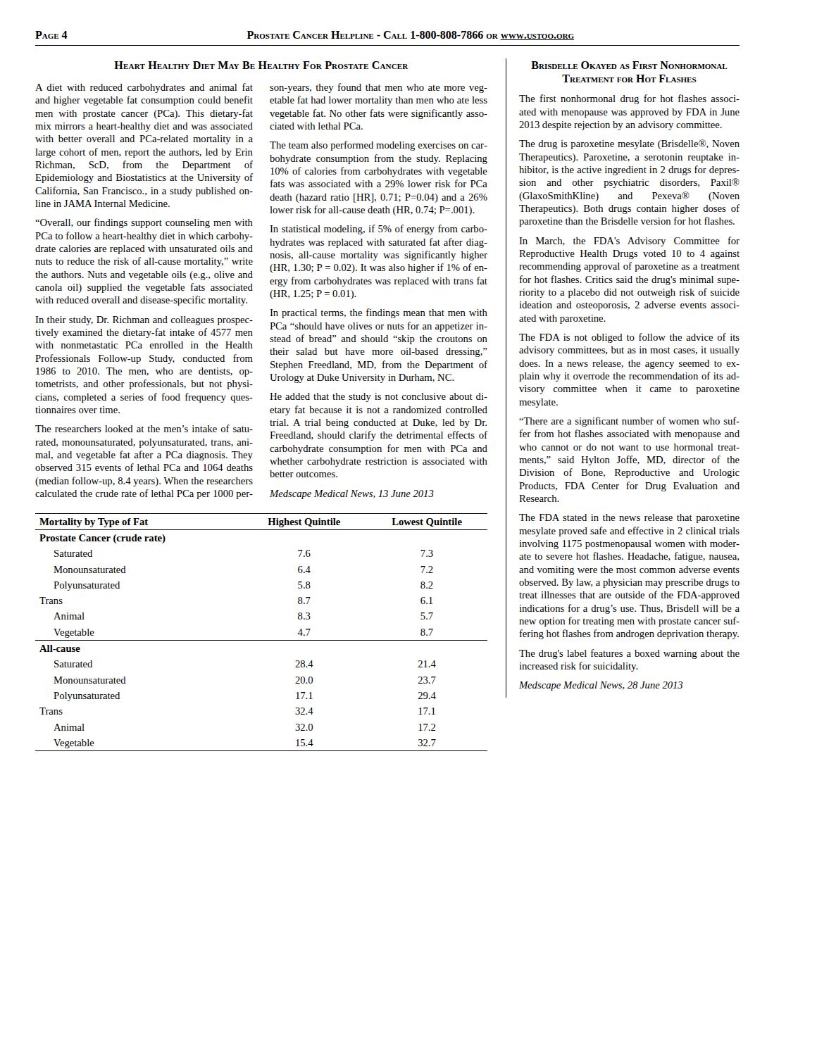Page 4
Prostate Cancer Helpline - Call 1-800-808-7866 or www.ustoo.org
Heart Healthy Diet May Be Healthy For Prostate Cancer
A diet with reduced carbohydrates and animal fat and higher vegetable fat consumption could benefit men with prostate cancer (PCa). This dietary-fat mix mirrors a heart-healthy diet and was associated with better overall and PCa-related mortality in a large cohort of men, report the authors, led by Erin Richman, ScD, from the Department of Epidemiology and Biostatistics at the University of California, San Francisco., in a study published online in JAMA Internal Medicine.
“Overall, our findings support counseling men with PCa to follow a heart-healthy diet in which carbohydrate calories are replaced with unsaturated oils and nuts to reduce the risk of all-cause mortality,” write the authors. Nuts and vegetable oils (e.g., olive and canola oil) supplied the vegetable fats associated with reduced overall and disease-specific mortality.
In their study, Dr. Richman and colleagues prospectively examined the dietary-fat intake of 4577 men with nonmetastatic PCa enrolled in the Health Professionals Follow-up Study, conducted from 1986 to 2010. The men, who are dentists, optometrists, and other professionals, but not physicians, completed a series of food frequency questionnaires over time.
The researchers looked at the men’s intake of saturated, monounsaturated, polyunsaturated, trans, animal, and vegetable fat after a PCa diagnosis. They observed 315 events of lethal PCa and 1064 deaths (median follow-up, 8.4 years). When the researchers calculated the crude rate of lethal PCa per 1000 person-years, they found that men who ate more vegetable fat had lower mortality than men who ate less vegetable fat. No other fats were significantly associated with lethal PCa.
The team also performed modeling exercises on carbohydrate consumption from the study. Replacing 10% of calories from carbohydrates with vegetable fats was associated with a 29% lower risk for PCa death (hazard ratio [HR], 0.71; P=0.04) and a 26% lower risk for all-cause death (HR, 0.74; P=.001).
In statistical modeling, if 5% of energy from carbohydrates was replaced with saturated fat after diagnosis, all-cause mortality was significantly higher (HR, 1.30; P = 0.02). It was also higher if 1% of energy from carbohydrates was replaced with trans fat (HR, 1.25; P = 0.01).
In practical terms, the findings mean that men with PCa “should have olives or nuts for an appetizer instead of bread” and should “skip the croutons on their salad but have more oil-based dressing,” Stephen Freedland, MD, from the Department of Urology at Duke University in Durham, NC.
He added that the study is not conclusive about dietary fat because it is not a randomized controlled trial. A trial being conducted at Duke, led by Dr. Freedland, should clarify the detrimental effects of carbohydrate consumption for men with PCa and whether carbohydrate restriction is associated with better outcomes.
Medscape Medical News, 13 June 2013
| Mortality by Type of Fat | Highest Quintile | Lowest Quintile |
| --- | --- | --- |
| Prostate Cancer (crude rate) | | |
| Saturated | 7.6 | 7.3 |
| Monounsaturated | 6.4 | 7.2 |
| Polyunsaturated | 5.8 | 8.2 |
| Trans | 8.7 | 6.1 |
| Animal | 8.3 | 5.7 |
| Vegetable | 4.7 | 8.7 |
| All-cause | | |
| Saturated | 28.4 | 21.4 |
| Monounsaturated | 20.0 | 23.7 |
| Polyunsaturated | 17.1 | 29.4 |
| Trans | 32.4 | 17.1 |
| Animal | 32.0 | 17.2 |
| Vegetable | 15.4 | 32.7 |
Brisdelle Okayed as First Nonhormonal Treatment for Hot Flashes
The first nonhormonal drug for hot flashes associated with menopause was approved by FDA in June 2013 despite rejection by an advisory committee.
The drug is paroxetine mesylate (Brisdelle®, Noven Therapeutics). Paroxetine, a serotonin reuptake inhibitor, is the active ingredient in 2 drugs for depression and other psychiatric disorders, Paxil® (GlaxoSmithKline) and Pexeva® (Noven Therapeutics). Both drugs contain higher doses of paroxetine than the Brisdelle version for hot flashes.
In March, the FDA's Advisory Committee for Reproductive Health Drugs voted 10 to 4 against recommending approval of paroxetine as a treatment for hot flashes. Critics said the drug's minimal superiority to a placebo did not outweigh risk of suicide ideation and osteoporosis, 2 adverse events associated with paroxetine.
The FDA is not obliged to follow the advice of its advisory committees, but as in most cases, it usually does. In a news release, the agency seemed to explain why it overrode the recommendation of its advisory committee when it came to paroxetine mesylate.
“There are a significant number of women who suffer from hot flashes associated with menopause and who cannot or do not want to use hormonal treatments,” said Hylton Joffe, MD, director of the Division of Bone, Reproductive and Urologic Products, FDA Center for Drug Evaluation and Research.
The FDA stated in the news release that paroxetine mesylate proved safe and effective in 2 clinical trials involving 1175 postmenopausal women with moderate to severe hot flashes. Headache, fatigue, nausea, and vomiting were the most common adverse events observed. By law, a physician may prescribe drugs to treat illnesses that are outside of the FDA-approved indications for a drug’s use. Thus, Brisdell will be a new option for treating men with prostate cancer suffering hot flashes from androgen deprivation therapy.
The drug's label features a boxed warning about the increased risk for suicidality.
Medscape Medical News, 28 June 2013